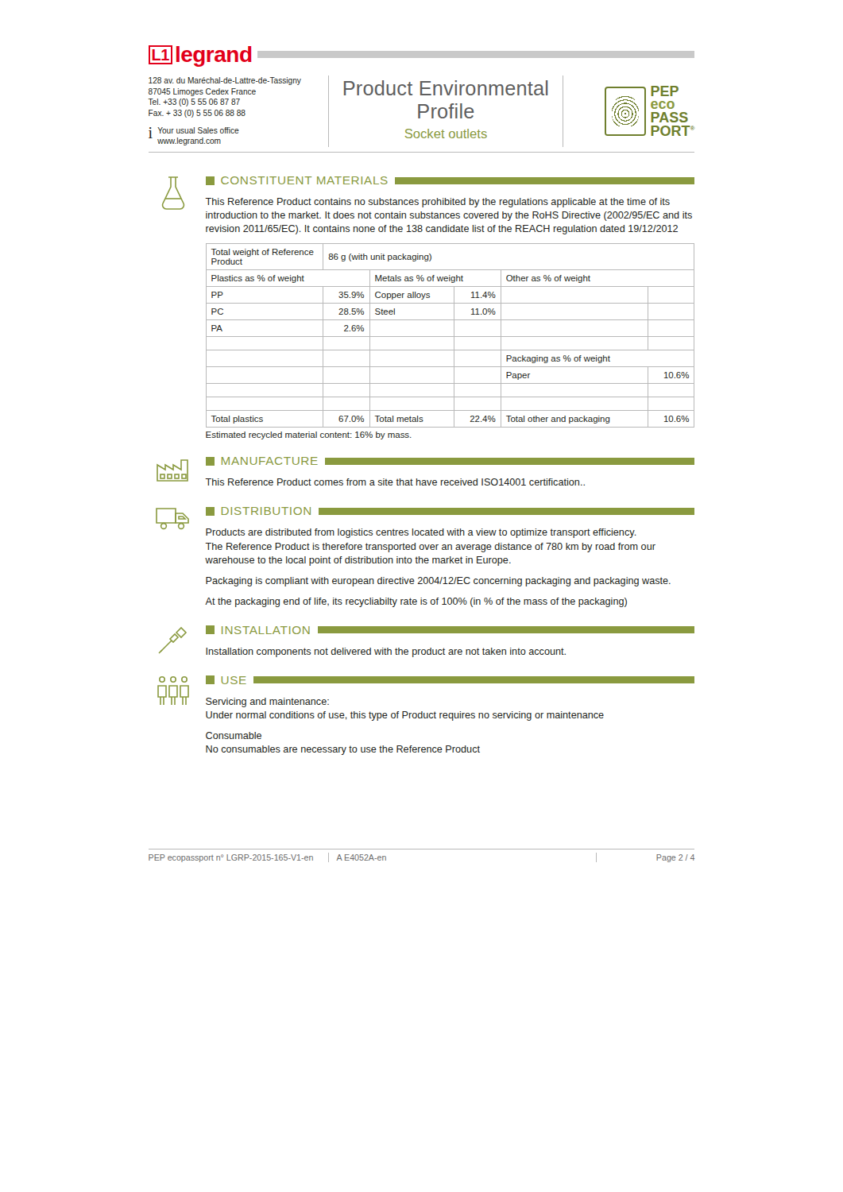L1legrand
128 av. du Maréchal-de-Lattre-de-Tassigny
87045 Limoges Cedex France
Tel. +33 (0) 5 55 06 87 87
Fax. + 33 (0) 5 55 06 88 88
i Your usual Sales office
www.legrand.com
Product Environmental Profile
Socket outlets
PEP
eco
PASS
PORT®
CONSTITUENT MATERIALS
This Reference Product contains no substances prohibited by the regulations applicable at the time of its introduction to the market. It does not contain substances covered by the RoHS Directive (2002/95/EC and its revision 2011/65/EC). It contains none of the 138 candidate list of the REACH regulation dated 19/12/2012
| Total weight of Reference Product | 86 g (with unit packaging) |
| Plastics as % of weight | Metals as % of weight | Other as % of weight |
| PP | 35.9% | Copper alloys | 11.4% | | |
| PC | 28.5% | Steel | 11.0% | | |
| PA | 2.6% | | | | |
| | | | | Packaging as % of weight |
| | | | | Paper | 10.6% |
| Total plastics | 67.0% | Total metals | 22.4% | Total other and packaging | 10.6% |
Estimated recycled material content: 16% by mass.
MANUFACTURE
This Reference Product comes from a site that have received ISO14001 certification..
DISTRIBUTION
Products are distributed from logistics centres located with a view to optimize transport efficiency.
The Reference Product is therefore transported over an average distance of 780 km by road from our warehouse to the local point of distribution into the market in Europe.
Packaging is compliant with european directive 2004/12/EC concerning packaging and packaging waste.
At the packaging end of life, its recycliabilty rate is of 100% (in % of the mass of the packaging)
INSTALLATION
Installation components not delivered with the product are not taken into account.
USE
Servicing and maintenance:
Under normal conditions of use, this type of Product requires no servicing or maintenance
Consumable
No consumables are necessary to use the Reference Product
PEP ecopassport n° LGRP-2015-165-V1-en
A E4052A-en
Page 2 / 4